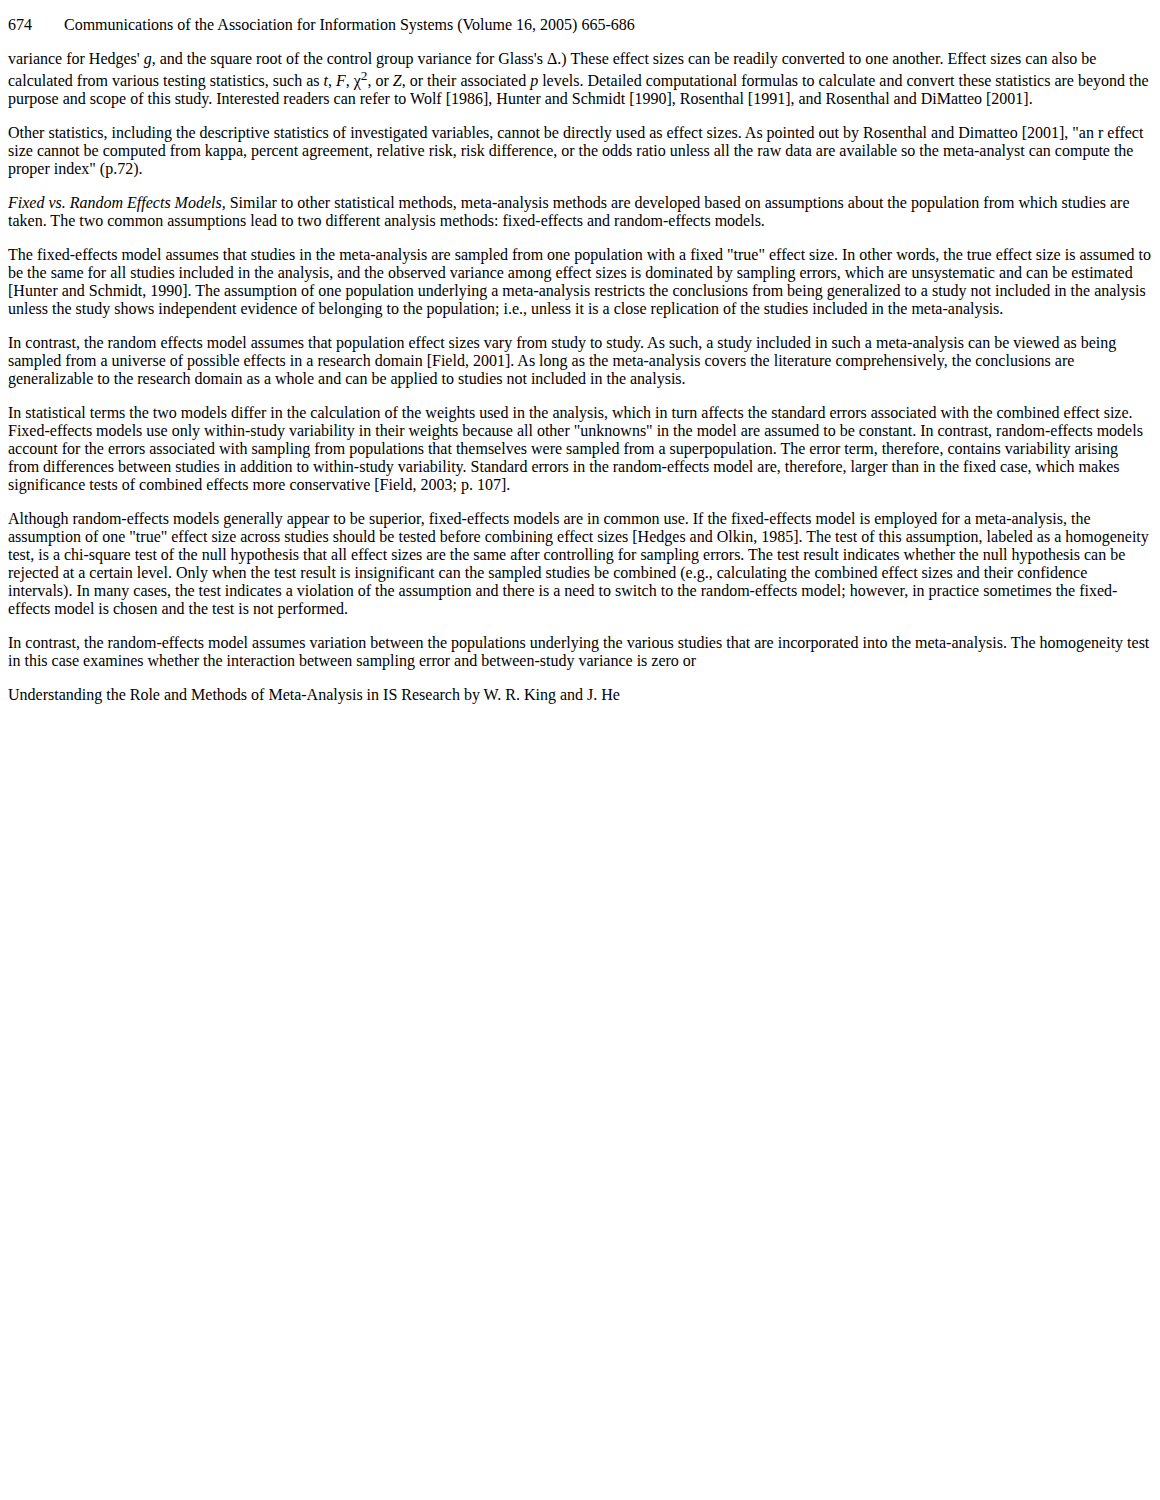674 Communications of the Association for Information Systems (Volume 16, 2005) 665-686
variance for Hedges' g, and the square root of the control group variance for Glass's Δ.) These effect sizes can be readily converted to one another. Effect sizes can also be calculated from various testing statistics, such as t, F, χ2, or Z, or their associated p levels. Detailed computational formulas to calculate and convert these statistics are beyond the purpose and scope of this study. Interested readers can refer to Wolf [1986], Hunter and Schmidt [1990], Rosenthal [1991], and Rosenthal and DiMatteo [2001].
Other statistics, including the descriptive statistics of investigated variables, cannot be directly used as effect sizes. As pointed out by Rosenthal and Dimatteo [2001], "an r effect size cannot be computed from kappa, percent agreement, relative risk, risk difference, or the odds ratio unless all the raw data are available so the meta-analyst can compute the proper index" (p.72).
Fixed vs. Random Effects Models, Similar to other statistical methods, meta-analysis methods are developed based on assumptions about the population from which studies are taken. The two common assumptions lead to two different analysis methods: fixed-effects and random-effects models.
The fixed-effects model assumes that studies in the meta-analysis are sampled from one population with a fixed "true" effect size. In other words, the true effect size is assumed to be the same for all studies included in the analysis, and the observed variance among effect sizes is dominated by sampling errors, which are unsystematic and can be estimated [Hunter and Schmidt, 1990]. The assumption of one population underlying a meta-analysis restricts the conclusions from being generalized to a study not included in the analysis unless the study shows independent evidence of belonging to the population; i.e., unless it is a close replication of the studies included in the meta-analysis.
In contrast, the random effects model assumes that population effect sizes vary from study to study. As such, a study included in such a meta-analysis can be viewed as being sampled from a universe of possible effects in a research domain [Field, 2001]. As long as the meta-analysis covers the literature comprehensively, the conclusions are generalizable to the research domain as a whole and can be applied to studies not included in the analysis.
In statistical terms the two models differ in the calculation of the weights used in the analysis, which in turn affects the standard errors associated with the combined effect size. Fixed-effects models use only within-study variability in their weights because all other "unknowns" in the model are assumed to be constant. In contrast, random-effects models account for the errors associated with sampling from populations that themselves were sampled from a superpopulation. The error term, therefore, contains variability arising from differences between studies in addition to within-study variability. Standard errors in the random-effects model are, therefore, larger than in the fixed case, which makes significance tests of combined effects more conservative [Field, 2003; p. 107].
Although random-effects models generally appear to be superior, fixed-effects models are in common use. If the fixed-effects model is employed for a meta-analysis, the assumption of one "true" effect size across studies should be tested before combining effect sizes [Hedges and Olkin, 1985]. The test of this assumption, labeled as a homogeneity test, is a chi-square test of the null hypothesis that all effect sizes are the same after controlling for sampling errors. The test result indicates whether the null hypothesis can be rejected at a certain level. Only when the test result is insignificant can the sampled studies be combined (e.g., calculating the combined effect sizes and their confidence intervals). In many cases, the test indicates a violation of the assumption and there is a need to switch to the random-effects model; however, in practice sometimes the fixed-effects model is chosen and the test is not performed.
In contrast, the random-effects model assumes variation between the populations underlying the various studies that are incorporated into the meta-analysis. The homogeneity test in this case examines whether the interaction between sampling error and between-study variance is zero or
Understanding the Role and Methods of Meta-Analysis in IS Research by W. R. King and J. He